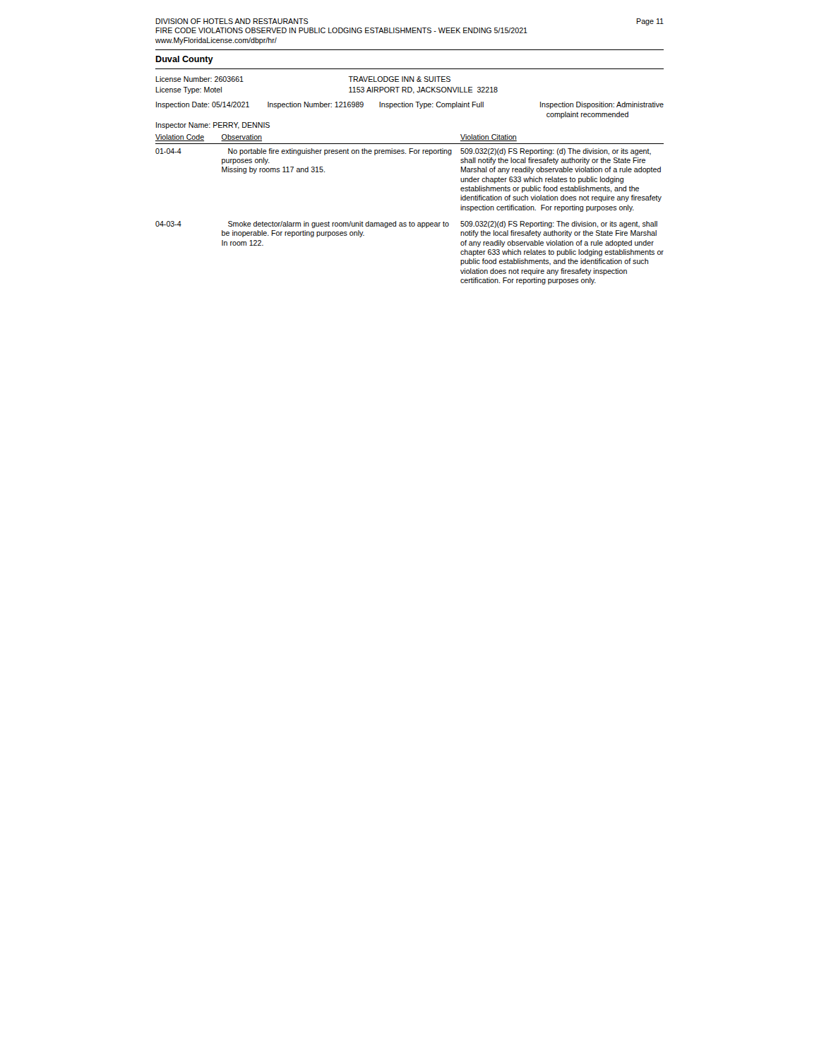Page 11
DIVISION OF HOTELS AND RESTAURANTS
FIRE CODE VIOLATIONS OBSERVED IN PUBLIC LODGING ESTABLISHMENTS - WEEK ENDING 5/15/2021
www.MyFloridaLicense.com/dbpr/hr/
Duval County
| License Number: 2603661 | TRAVELODGE INN & SUITES |
| License Type: Motel | 1153 AIRPORT RD, JACKSONVILLE 32218 |
| Inspection Date: 05/14/2021 | Inspection Number: 1216989 | Inspection Type: Complaint Full | Inspection Disposition: Administrative complaint recommended |
Inspector Name: PERRY, DENNIS
| Violation Code | Observation | Violation Citation |
| 01-04-4 | No portable fire extinguisher present on the premises. For reporting purposes only. Missing by rooms 117 and 315. | 509.032(2)(d) FS Reporting: (d) The division, or its agent, shall notify the local firesafety authority or the State Fire Marshal of any readily observable violation of a rule adopted under chapter 633 which relates to public lodging establishments or public food establishments, and the identification of such violation does not require any firesafety inspection certification. For reporting purposes only. |
| 04-03-4 | Smoke detector/alarm in guest room/unit damaged as to appear to be inoperable. For reporting purposes only. In room 122. | 509.032(2)(d) FS Reporting: The division, or its agent, shall notify the local firesafety authority or the State Fire Marshal of any readily observable violation of a rule adopted under chapter 633 which relates to public lodging establishments or public food establishments, and the identification of such violation does not require any firesafety inspection certification. For reporting purposes only. |